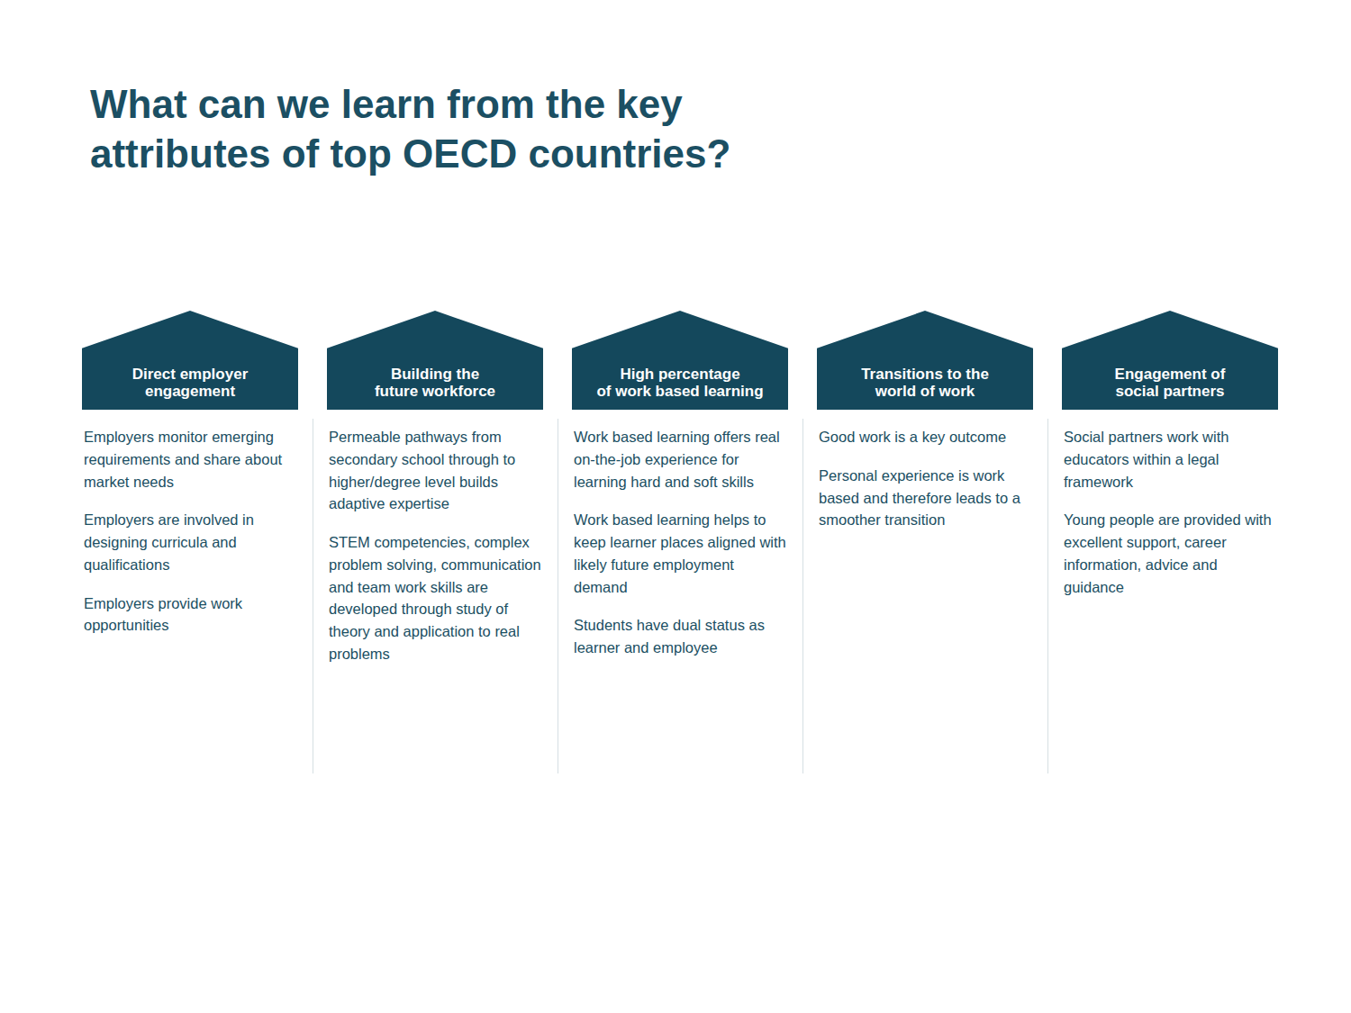What can we learn from the key
attributes of top OECD countries?
Direct employer
engagement
Employers monitor emerging requirements and share about market needs
Employers are involved in designing curricula and qualifications
Employers provide work opportunities
Building the
future workforce
Permeable pathways from secondary school through to higher/degree level builds adaptive expertise
STEM competencies, complex problem solving, communication and team work skills are developed through study of theory and application to real problems
High percentage
of work based learning
Work based learning offers real on-the-job experience for learning hard and soft skills
Work based learning helps to keep learner places aligned with likely future employment demand
Students have dual status as learner and employee
Transitions to the
world of work
Good work is a key outcome
Personal experience is work based and therefore leads to a smoother transition
Engagement of
social partners
Social partners work with educators within a legal framework
Young people are provided with excellent support, career information, advice and guidance